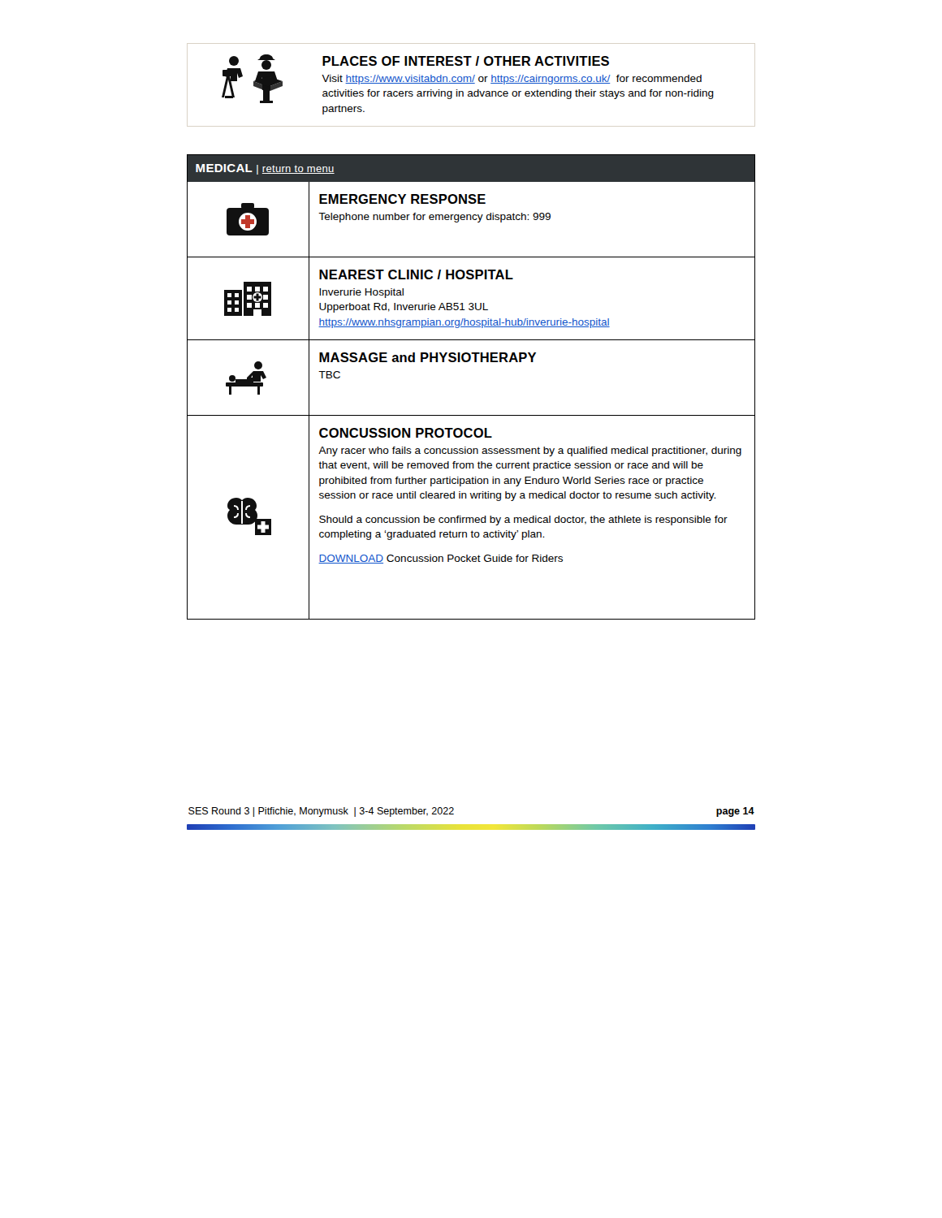PLACES OF INTEREST / OTHER ACTIVITIES
Visit https://www.visitabdn.com/ or https://cairngorms.co.uk/ for recommended activities for racers arriving in advance or extending their stays and for non-riding partners.
MEDICAL | return to menu
EMERGENCY RESPONSE
Telephone number for emergency dispatch: 999
NEAREST CLINIC / HOSPITAL
Inverurie Hospital
Upperboat Rd, Inverurie AB51 3UL
https://www.nhsgrampian.org/hospital-hub/inverurie-hospital
MASSAGE and PHYSIOTHERAPY
TBC
CONCUSSION PROTOCOL
Any racer who fails a concussion assessment by a qualified medical practitioner, during that event, will be removed from the current practice session or race and will be prohibited from further participation in any Enduro World Series race or practice session or race until cleared in writing by a medical doctor to resume such activity.
Should a concussion be confirmed by a medical doctor, the athlete is responsible for completing a ‘graduated return to activity’ plan.
DOWNLOAD Concussion Pocket Guide for Riders
SES Round 3 | Pitfichie, Monymusk | 3-4 September, 2022
page 14